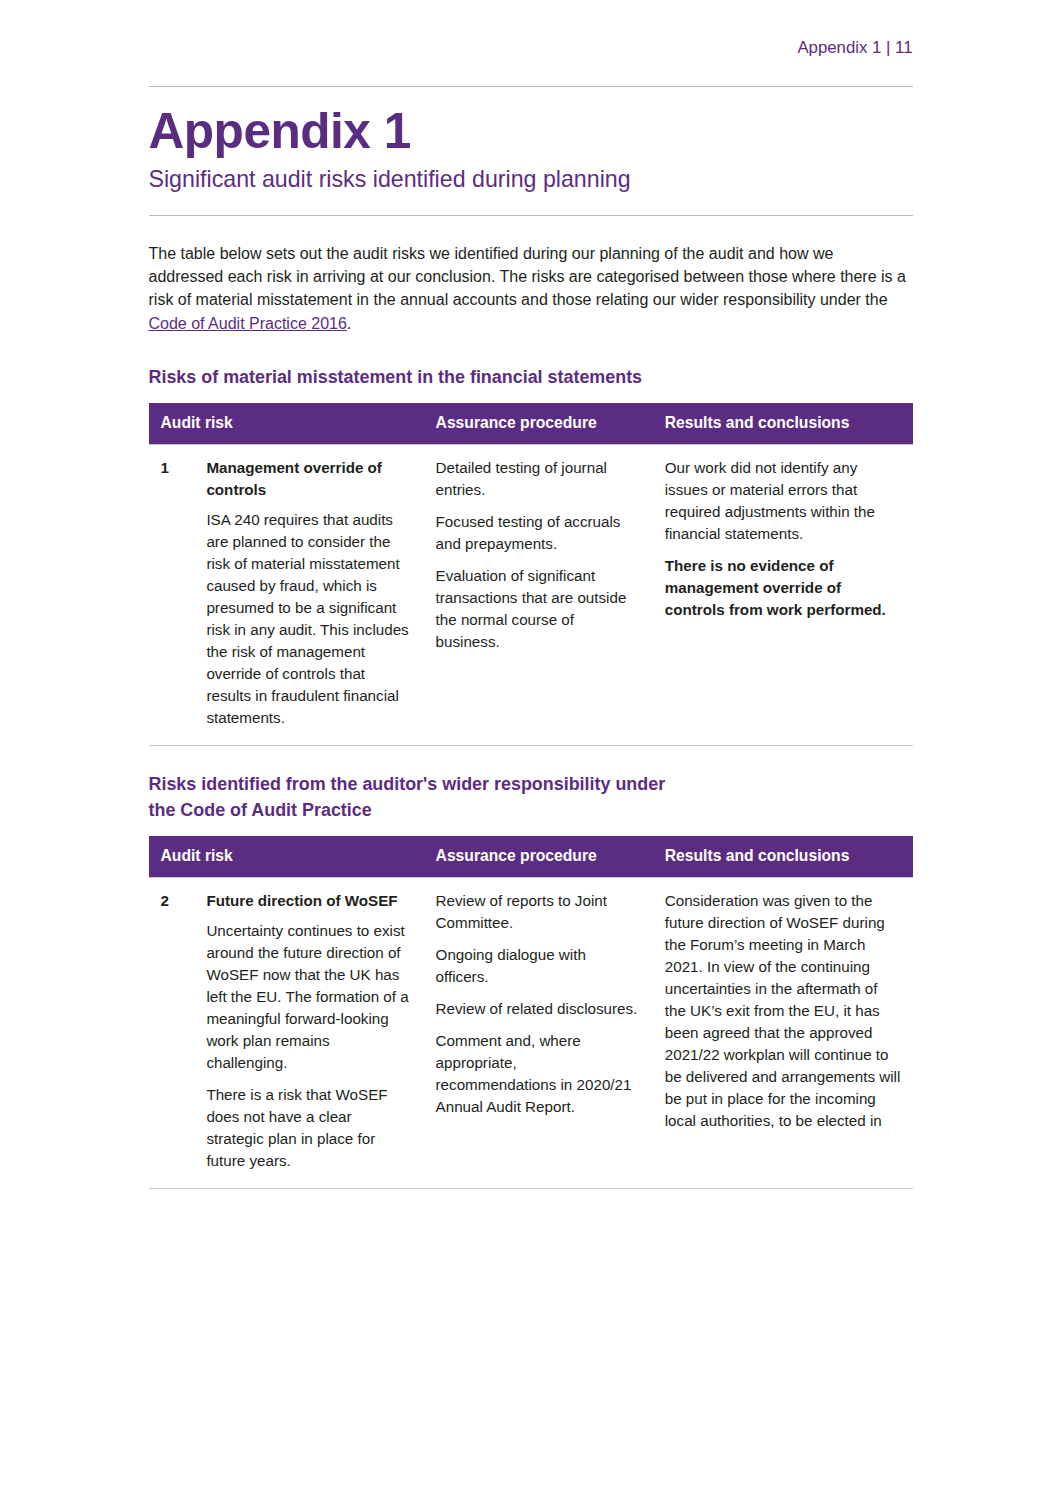Appendix 1 | 11
Appendix 1
Significant audit risks identified during planning
The table below sets out the audit risks we identified during our planning of the audit and how we addressed each risk in arriving at our conclusion. The risks are categorised between those where there is a risk of material misstatement in the annual accounts and those relating our wider responsibility under the Code of Audit Practice 2016.
Risks of material misstatement in the financial statements
| Audit risk | Assurance procedure | Results and conclusions |
| --- | --- | --- |
| 1 | Management override of controls ISA 240 requires that audits are planned to consider the risk of material misstatement caused by fraud, which is presumed to be a significant risk in any audit. This includes the risk of management override of controls that results in fraudulent financial statements. | Detailed testing of journal entries. Focused testing of accruals and prepayments. Evaluation of significant transactions that are outside the normal course of business. | Our work did not identify any issues or material errors that required adjustments within the financial statements. There is no evidence of management override of controls from work performed. |
Risks identified from the auditor's wider responsibility under
the Code of Audit Practice
| Audit risk | Assurance procedure | Results and conclusions |
| --- | --- | --- |
| 2 | Future direction of WoSEF Uncertainty continues to exist around the future direction of WoSEF now that the UK has left the EU. The formation of a meaningful forward-looking work plan remains challenging. There is a risk that WoSEF does not have a clear strategic plan in place for future years. | Review of reports to Joint Committee. Ongoing dialogue with officers. Review of related disclosures. Comment and, where appropriate, recommendations in 2020/21 Annual Audit Report. | Consideration was given to the future direction of WoSEF during the Forum’s meeting in March 2021. In view of the continuing uncertainties in the aftermath of the UK’s exit from the EU, it has been agreed that the approved 2021/22 workplan will continue to be delivered and arrangements will be put in place for the incoming local authorities, to be elected in |